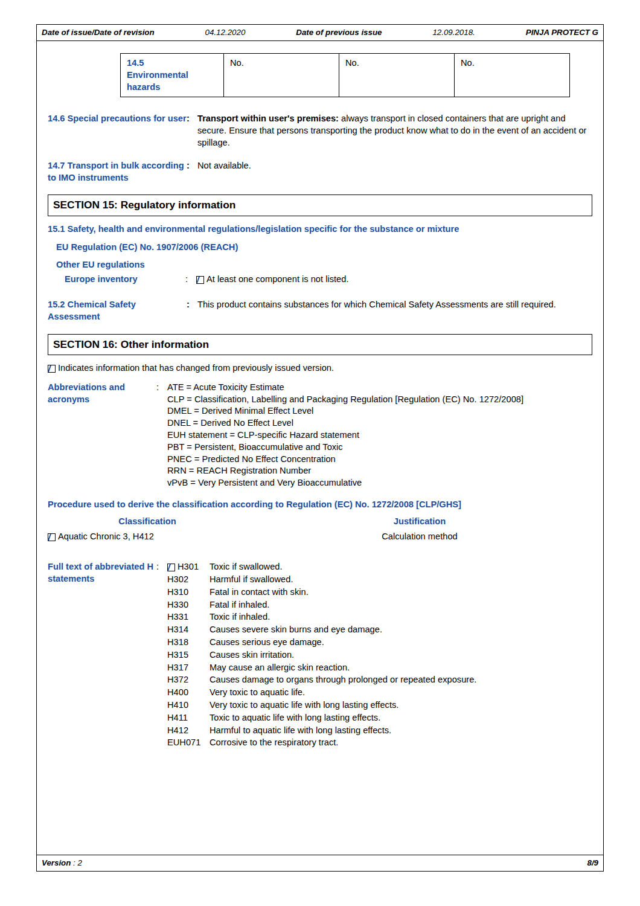Date of issue/Date of revision 04.12.2020 Date of previous issue 12.09.2018. PINJA PROTECT G
| 14.5 Environmental hazards | No. | No. | No. |
14.6 Special precautions for user
:
Transport within user's premises: always transport in closed containers that are upright and secure. Ensure that persons transporting the product know what to do in the event of an accident or spillage.
14.7 Transport in bulk according to IMO instruments
:
Not available.
SECTION 15: Regulatory information
15.1 Safety, health and environmental regulations/legislation specific for the substance or mixture
EU Regulation (EC) No. 1907/2006 (REACH)
Other EU regulations
Europe inventory
:
At least one component is not listed.
15.2 Chemical Safety Assessment
:
This product contains substances for which Chemical Safety Assessments are still required.
SECTION 16: Other information
Indicates information that has changed from previously issued version.
Abbreviations and acronyms
:
ATE = Acute Toxicity Estimate
CLP = Classification, Labelling and Packaging Regulation [Regulation (EC) No. 1272/2008]
DMEL = Derived Minimal Effect Level
DNEL = Derived No Effect Level
EUH statement = CLP-specific Hazard statement
PBT = Persistent, Bioaccumulative and Toxic
PNEC = Predicted No Effect Concentration
RRN = REACH Registration Number
vPvB = Very Persistent and Very Bioaccumulative
Procedure used to derive the classification according to Regulation (EC) No. 1272/2008 [CLP/GHS]
Classification
Justification
Aquatic Chronic 3, H412
Calculation method
Full text of abbreviated H statements
:
| H301 | Toxic if swallowed. |
| H302 | Harmful if swallowed. |
| H310 | Fatal in contact with skin. |
| H330 | Fatal if inhaled. |
| H331 | Toxic if inhaled. |
| H314 | Causes severe skin burns and eye damage. |
| H318 | Causes serious eye damage. |
| H315 | Causes skin irritation. |
| H317 | May cause an allergic skin reaction. |
| H372 | Causes damage to organs through prolonged or repeated exposure. |
| H400 | Very toxic to aquatic life. |
| H410 | Very toxic to aquatic life with long lasting effects. |
| H411 | Toxic to aquatic life with long lasting effects. |
| H412 | Harmful to aquatic life with long lasting effects. |
| EUH071 | Corrosive to the respiratory tract. |
Version : 2 8/9